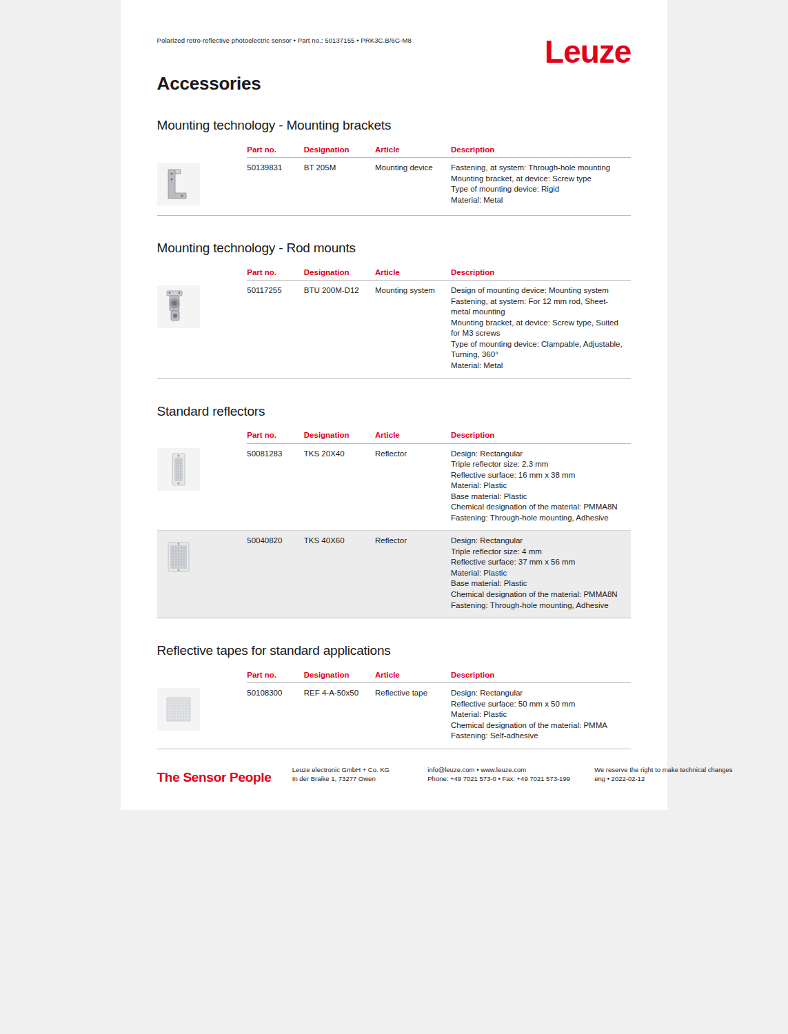Polarized retro-reflective photoelectric sensor • Part no.: 50137155 • PRK3C.B/6G-M8
Accessories
Leuze
Mounting technology - Mounting brackets
| | Part no. | Designation | Article | Description |
| --- | --- | --- | --- | --- |
| | 50139831 | BT 205M | Mounting device | Fastening, at system: Through-hole mounting Mounting bracket, at device: Screw type Type of mounting device: Rigid Material: Metal |
Mounting technology - Rod mounts
| | Part no. | Designation | Article | Description |
| --- | --- | --- | --- | --- |
| | 50117255 | BTU 200M-D12 | Mounting system | Design of mounting device: Mounting system Fastening, at system: For 12 mm rod, Sheet-metal mounting Mounting bracket, at device: Screw type, Suited for M3 screws Type of mounting device: Clampable, Adjustable, Turning, 360° Material: Metal |
Standard reflectors
| | Part no. | Designation | Article | Description |
| --- | --- | --- | --- | --- |
| | 50081283 | TKS 20X40 | Reflector | Design: Rectangular Triple reflector size: 2.3 mm Reflective surface: 16 mm x 38 mm Material: Plastic Base material: Plastic Chemical designation of the material: PMMA8N Fastening: Through-hole mounting, Adhesive |
| | 50040820 | TKS 40X60 | Reflector | Design: Rectangular Triple reflector size: 4 mm Reflective surface: 37 mm x 56 mm Material: Plastic Base material: Plastic Chemical designation of the material: PMMA8N Fastening: Through-hole mounting, Adhesive |
Reflective tapes for standard applications
| | Part no. | Designation | Article | Description |
| --- | --- | --- | --- | --- |
| | 50108300 | REF 4-A-50x50 | Reflective tape | Design: Rectangular Reflective surface: 50 mm x 50 mm Material: Plastic Chemical designation of the material: PMMA Fastening: Self-adhesive |
The Sensor People
Leuze electronic GmbH + Co. KG
In der Braike 1, 73277 Owen
info@leuze.com • www.leuze.com
Phone: +49 7021 573-0 • Fax: +49 7021 573-199
We reserve the right to make technical changes
eng • 2022-02-12
8/9